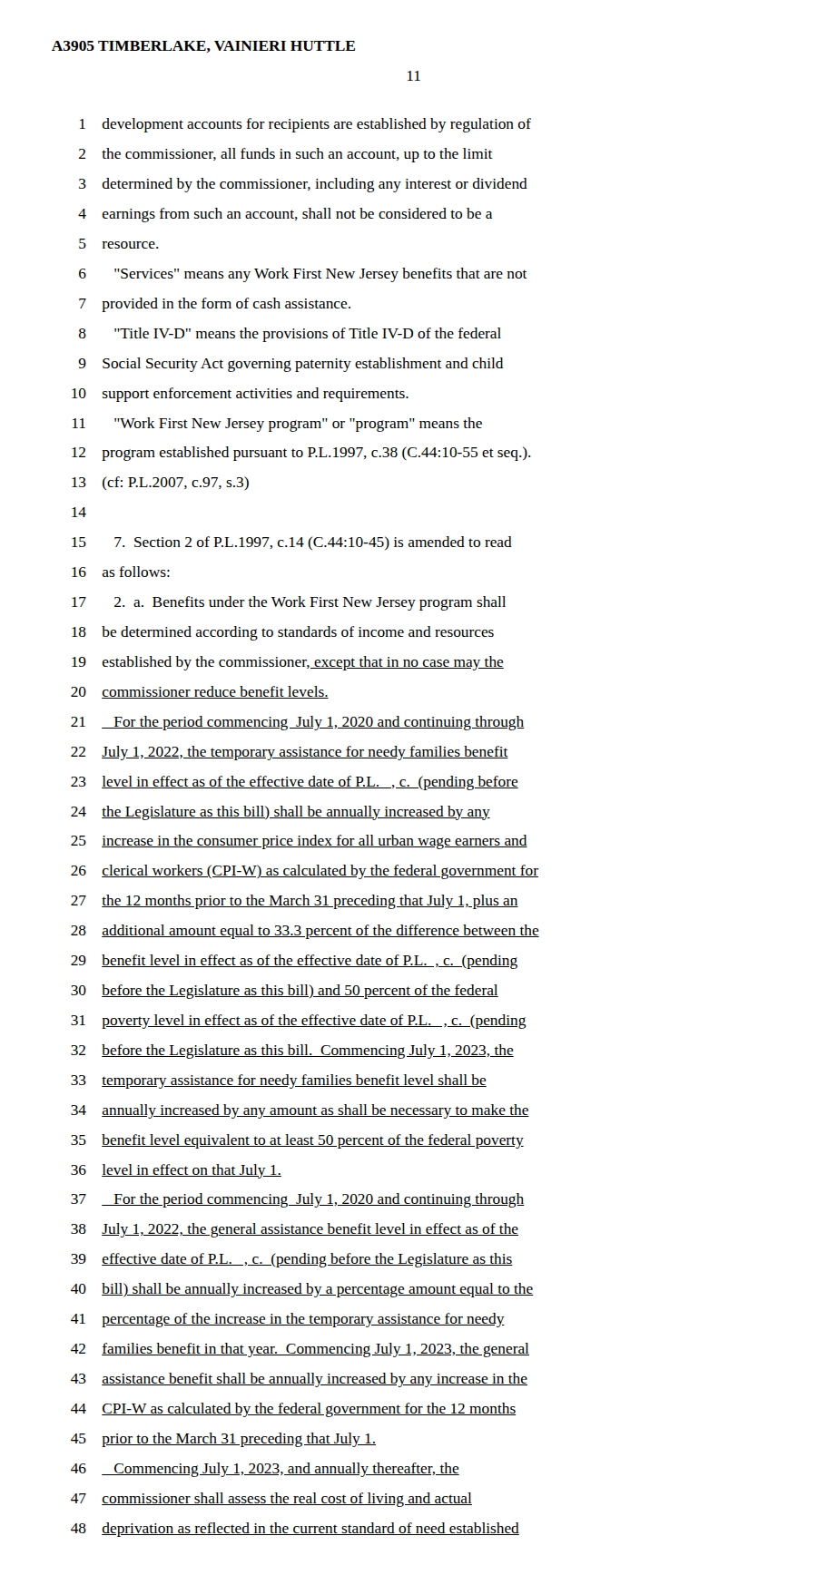A3905 TIMBERLAKE, VAINIERI HUTTLE
11
development accounts for recipients are established by regulation of
the commissioner, all funds in such an account, up to the limit
determined by the commissioner, including any interest or dividend
earnings from such an account, shall not be considered to be a
resource.
"Services" means any Work First New Jersey benefits that are not
provided in the form of cash assistance.
"Title IV-D" means the provisions of Title IV-D of the federal
Social Security Act governing paternity establishment and child
support enforcement activities and requirements.
"Work First New Jersey program" or "program" means the
program established pursuant to P.L.1997, c.38 (C.44:10-55 et seq.).
(cf: P.L.2007, c.97, s.3)
7. Section 2 of P.L.1997, c.14 (C.44:10-45) is amended to read
as follows:
2. a. Benefits under the Work First New Jersey program shall
be determined according to standards of income and resources
established by the commissioner, except that in no case may the
commissioner reduce benefit levels.
For the period commencing July 1, 2020 and continuing through
July 1, 2022, the temporary assistance for needy families benefit
level in effect as of the effective date of P.L. , c. (pending before
the Legislature as this bill) shall be annually increased by any
increase in the consumer price index for all urban wage earners and
clerical workers (CPI-W) as calculated by the federal government for
the 12 months prior to the March 31 preceding that July 1, plus an
additional amount equal to 33.3 percent of the difference between the
benefit level in effect as of the effective date of P.L. , c. (pending
before the Legislature as this bill) and 50 percent of the federal
poverty level in effect as of the effective date of P.L. , c. (pending
before the Legislature as this bill. Commencing July 1, 2023, the
temporary assistance for needy families benefit level shall be
annually increased by any amount as shall be necessary to make the
benefit level equivalent to at least 50 percent of the federal poverty
level in effect on that July 1.
For the period commencing July 1, 2020 and continuing through
July 1, 2022, the general assistance benefit level in effect as of the
effective date of P.L. , c. (pending before the Legislature as this
bill) shall be annually increased by a percentage amount equal to the
percentage of the increase in the temporary assistance for needy
families benefit in that year. Commencing July 1, 2023, the general
assistance benefit shall be annually increased by any increase in the
CPI-W as calculated by the federal government for the 12 months
prior to the March 31 preceding that July 1.
Commencing July 1, 2023, and annually thereafter, the
commissioner shall assess the real cost of living and actual
deprivation as reflected in the current standard of need established